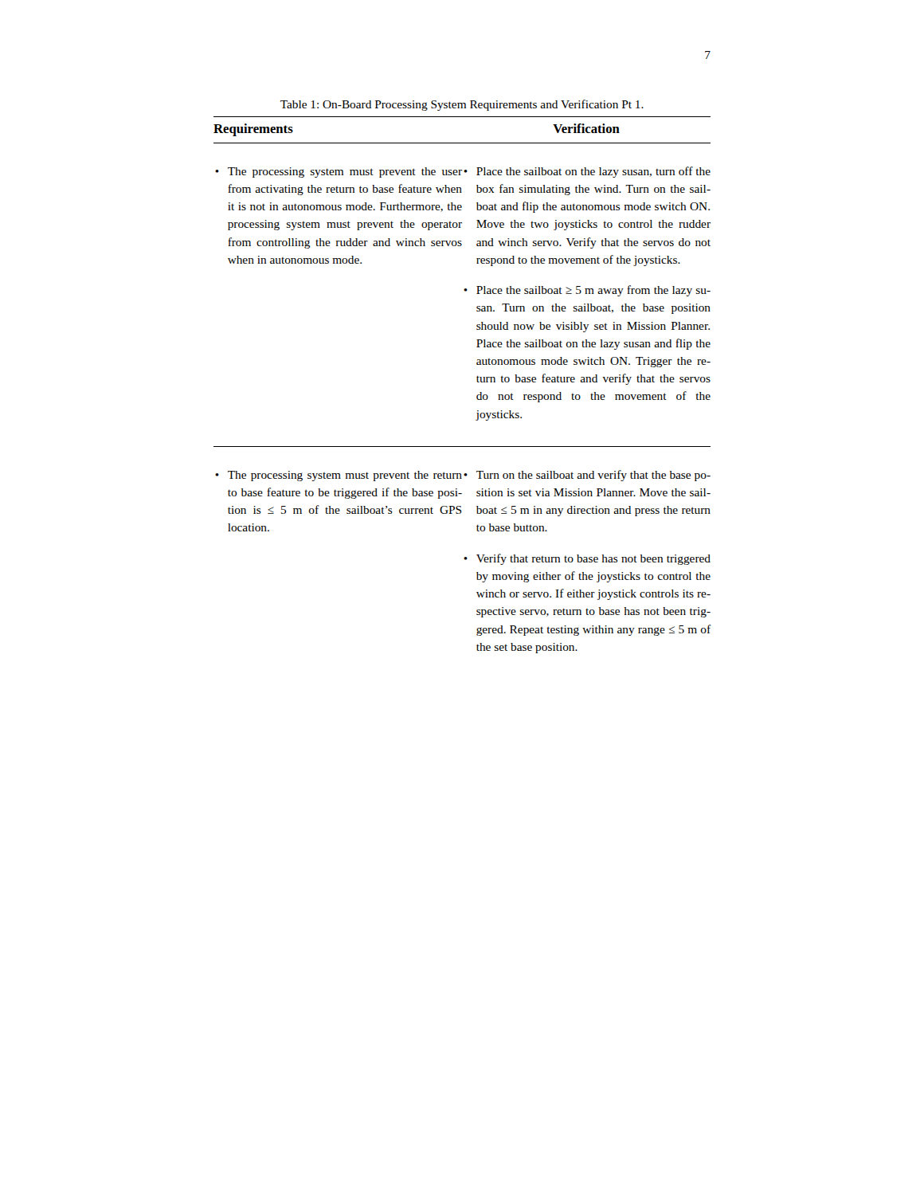7
Table 1: On-Board Processing System Requirements and Verification Pt 1.
| Requirements | Verification |
| --- | --- |
| The processing system must prevent the user from activating the return to base feature when it is not in autonomous mode. Furthermore, the processing system must prevent the operator from controlling the rudder and winch servos when in autonomous mode. | Place the sailboat on the lazy susan, turn off the box fan simulating the wind. Turn on the sailboat and flip the autonomous mode switch ON. Move the two joysticks to control the rudder and winch servo. Verify that the servos do not respond to the movement of the joysticks. Place the sailboat ≥ 5 m away from the lazy susan. Turn on the sailboat, the base position should now be visibly set in Mission Planner. Place the sailboat on the lazy susan and flip the autonomous mode switch ON. Trigger the return to base feature and verify that the servos do not respond to the movement of the joysticks. |
| The processing system must prevent the return to base feature to be triggered if the base position is ≤ 5 m of the sailboat’s current GPS location. | Turn on the sailboat and verify that the base position is set via Mission Planner. Move the sailboat ≤ 5 m in any direction and press the return to base button. Verify that return to base has not been triggered by moving either of the joysticks to control the winch or servo. If either joystick controls its respective servo, return to base has not been triggered. Repeat testing within any range ≤ 5 m of the set base position. |